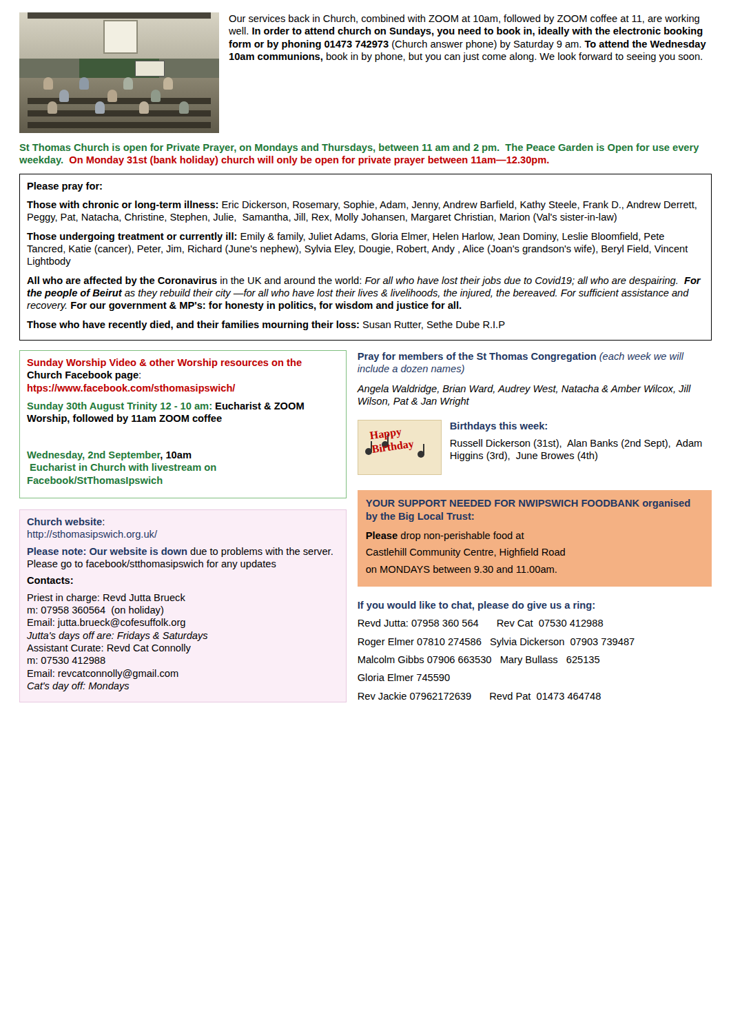Our services back in Church, combined with ZOOM at 10am, followed by ZOOM coffee at 11, are working well. In order to attend church on Sundays, you need to book in, ideally with the electronic booking form or by phoning 01473 742973 (Church answer phone) by Saturday 9 am. To attend the Wednesday 10am communions, book in by phone, but you can just come along. We look forward to seeing you soon.
St Thomas Church is open for Private Prayer, on Mondays and Thursdays, between 11 am and 2 pm. The Peace Garden is Open for use every weekday. On Monday 31st (bank holiday) church will only be open for private prayer between 11am—12.30pm.
Please pray for:
Those with chronic or long-term illness: Eric Dickerson, Rosemary, Sophie, Adam, Jenny, Andrew Barfield, Kathy Steele, Frank D., Andrew Derrett, Peggy, Pat, Natacha, Christine, Stephen, Julie, Samantha, Jill, Rex, Molly Johansen, Margaret Christian, Marion (Val's sister-in-law)
Those undergoing treatment or currently ill: Emily & family, Juliet Adams, Gloria Elmer, Helen Harlow, Jean Dominy, Leslie Bloomfield, Pete Tancred, Katie (cancer), Peter, Jim, Richard (June's nephew), Sylvia Eley, Dougie, Robert, Andy , Alice (Joan's grandson's wife), Beryl Field, Vincent Lightbody
All who are affected by the Coronavirus in the UK and around the world: For all who have lost their jobs due to Covid19; all who are despairing. For the people of Beirut as they rebuild their city —for all who have lost their lives & livelihoods, the injured, the bereaved. For sufficient assistance and recovery. For our government & MP's: for honesty in politics, for wisdom and justice for all.
Those who have recently died, and their families mourning their loss: Susan Rutter, Sethe Dube R.I.P
Sunday Worship Video & other Worship resources on the Church Facebook page: htps://www.facebook.com/sthomasipswich/
Sunday 30th August Trinity 12 - 10 am: Eucharist & ZOOM Worship, followed by 11am ZOOM coffee
Wednesday, 2nd September, 10am
Eucharist in Church with livestream on Facebook/StThomasIpswich
Church website:
http://sthomasipswich.org.uk/
Please note: Our website is down due to problems with the server. Please go to facebook/stthomasipswich for any updates
Contacts:
Priest in charge: Revd Jutta Brueck
m: 07958 360564 (on holiday)
Email: jutta.brueck@cofesuffolk.org
Jutta's days off are: Fridays & Saturdays
Assistant Curate: Revd Cat Connolly
m: 07530 412988
Email: revcatconnolly@gmail.com
Cat's day off: Mondays
Pray for members of the St Thomas Congregation (each week we will include a dozen names)
Angela Waldridge, Brian Ward, Audrey West, Natacha & Amber Wilcox, Jill Wilson, Pat & Jan Wright
Happy
Birthday
Birthdays this week:
Russell Dickerson (31st), Alan Banks (2nd Sept), Adam Higgins (3rd), June Browes (4th)
YOUR SUPPORT NEEDED FOR NWIPSWICH FOODBANK organised by the Big Local Trust:
Please drop non-perishable food at
Castlehill Community Centre, Highfield Road
on MONDAYS between 9.30 and 11.00am.
If you would like to chat, please do give us a ring:
Revd Jutta: 07958 360 564 Rev Cat 07530 412988
Roger Elmer 07810 274586 Sylvia Dickerson 07903 739487
Malcolm Gibbs 07906 663530 Mary Bullass 625135
Gloria Elmer 745590
Rev Jackie 07962172639 Revd Pat 01473 464748